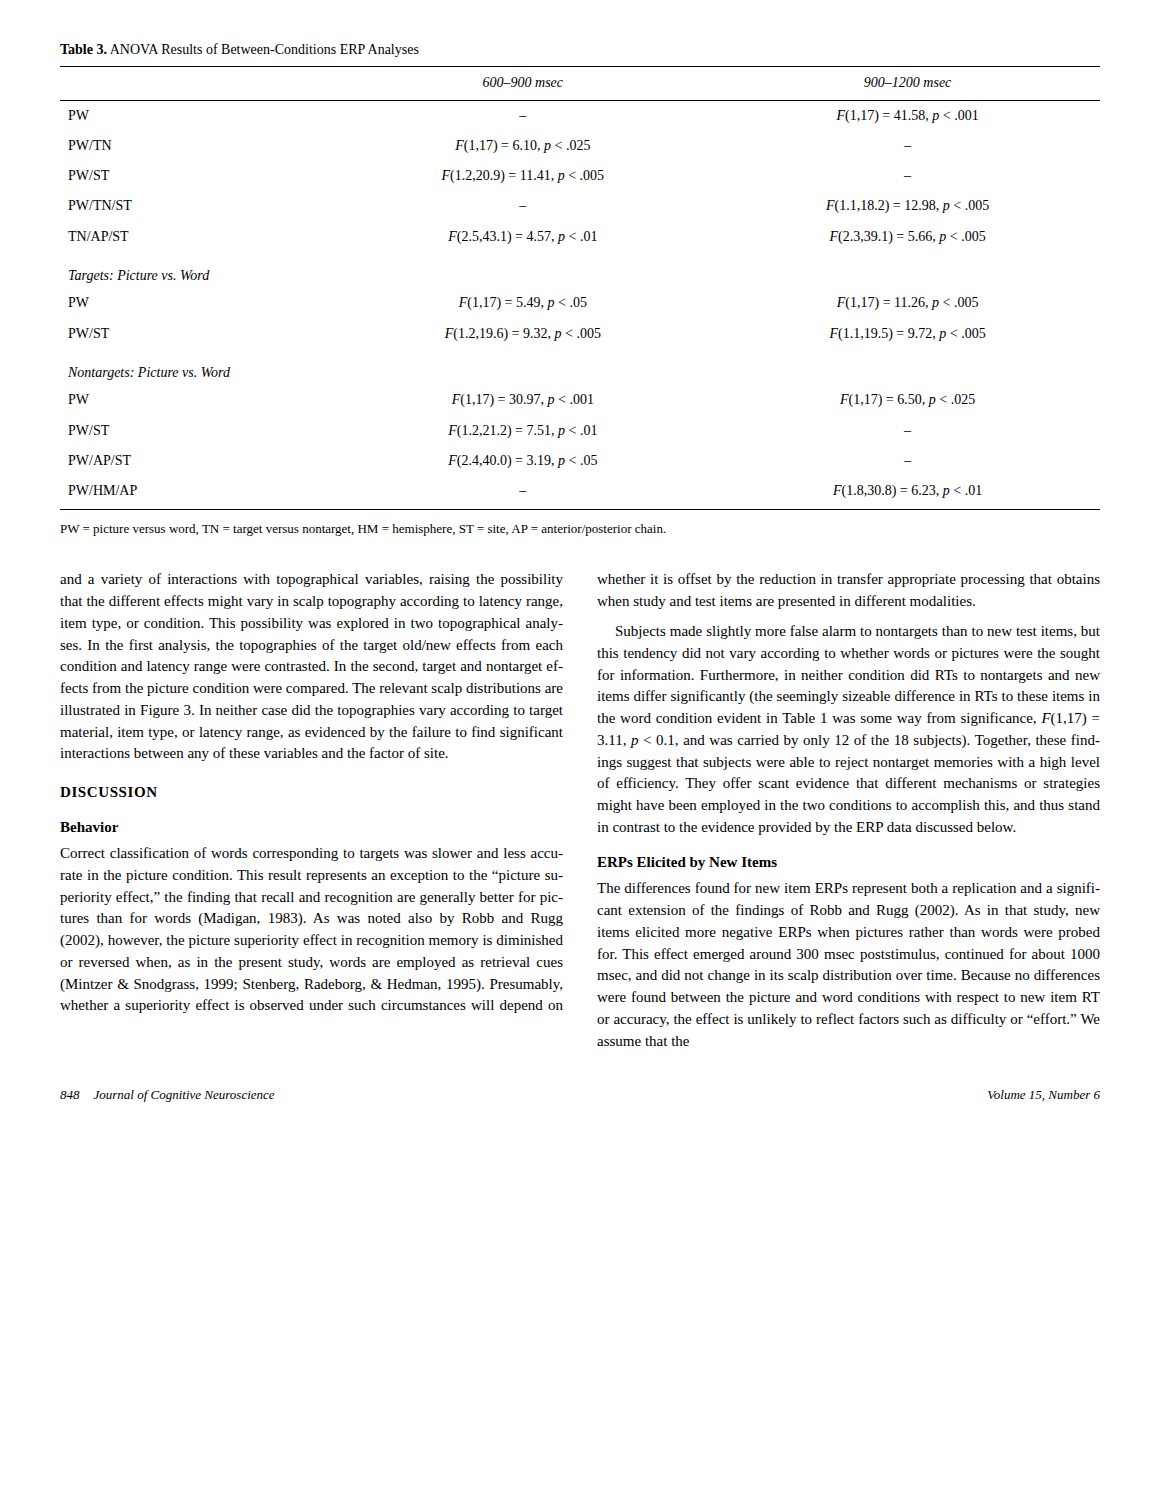Table 3. ANOVA Results of Between-Conditions ERP Analyses
| | 600–900 msec | 900–1200 msec |
| --- | --- | --- |
| PW | – | F (1,17) = 41.58, p < .001 |
| PW/TN | F (1,17) = 6.10, p < .025 | – |
| PW/ST | F (1.2,20.9) = 11.41, p < .005 | – |
| PW/TN/ST | – | F (1.1,18.2) = 12.98, p < .005 |
| TN/AP/ST | F (2.5,43.1) = 4.57, p < .01 | F (2.3,39.1) = 5.66, p < .005 |
| Targets: Picture vs. Word |
| PW | F (1,17) = 5.49, p < .05 | F (1,17) = 11.26, p < .005 |
| PW/ST | F (1.2,19.6) = 9.32, p < .005 | F (1.1,19.5) = 9.72, p < .005 |
| Nontargets: Picture vs. Word |
| PW | F (1,17) = 30.97, p < .001 | F (1,17) = 6.50, p < .025 |
| PW/ST | F (1.2,21.2) = 7.51, p < .01 | – |
| PW/AP/ST | F (2.4,40.0) = 3.19, p < .05 | – |
| PW/HM/AP | – | F (1.8,30.8) = 6.23, p < .01 |
PW = picture versus word, TN = target versus nontarget, HM = hemisphere, ST = site, AP = anterior/posterior chain.
and a variety of interactions with topographical variables, raising the possibility that the different effects might vary in scalp topography according to latency range, item type, or condition. This possibility was explored in two topographical analyses. In the first analysis, the topographies of the target old/new effects from each condition and latency range were contrasted. In the second, target and nontarget effects from the picture condition were compared. The relevant scalp distributions are illustrated in Figure 3. In neither case did the topographies vary according to target material, item type, or latency range, as evidenced by the failure to find significant interactions between any of these variables and the factor of site.
DISCUSSION
Behavior
Correct classification of words corresponding to targets was slower and less accurate in the picture condition. This result represents an exception to the “picture superiority effect,” the finding that recall and recognition are generally better for pictures than for words (Madigan, 1983). As was noted also by Robb and Rugg (2002), however, the picture superiority effect in recognition memory is diminished or reversed when, as in the present study, words are employed as retrieval cues (Mintzer & Snodgrass, 1999; Stenberg, Radeborg, & Hedman, 1995). Presumably, whether a superiority effect is observed under such circumstances will depend on whether it is offset by the reduction in transfer appropriate processing that obtains when study and test items are presented in different modalities.
Subjects made slightly more false alarm to nontargets than to new test items, but this tendency did not vary according to whether words or pictures were the sought for information. Furthermore, in neither condition did RTs to nontargets and new items differ significantly (the seemingly sizeable difference in RTs to these items in the word condition evident in Table 1 was some way from significance, F(1,17) = 3.11, p < 0.1, and was carried by only 12 of the 18 subjects). Together, these findings suggest that subjects were able to reject nontarget memories with a high level of efficiency. They offer scant evidence that different mechanisms or strategies might have been employed in the two conditions to accomplish this, and thus stand in contrast to the evidence provided by the ERP data discussed below.
ERPs Elicited by New Items
The differences found for new item ERPs represent both a replication and a significant extension of the findings of Robb and Rugg (2002). As in that study, new items elicited more negative ERPs when pictures rather than words were probed for. This effect emerged around 300 msec poststimulus, continued for about 1000 msec, and did not change in its scalp distribution over time. Because no differences were found between the picture and word conditions with respect to new item RT or accuracy, the effect is unlikely to reflect factors such as difficulty or “effort.” We assume that the
848 Journal of Cognitive Neuroscience
Volume 15, Number 6